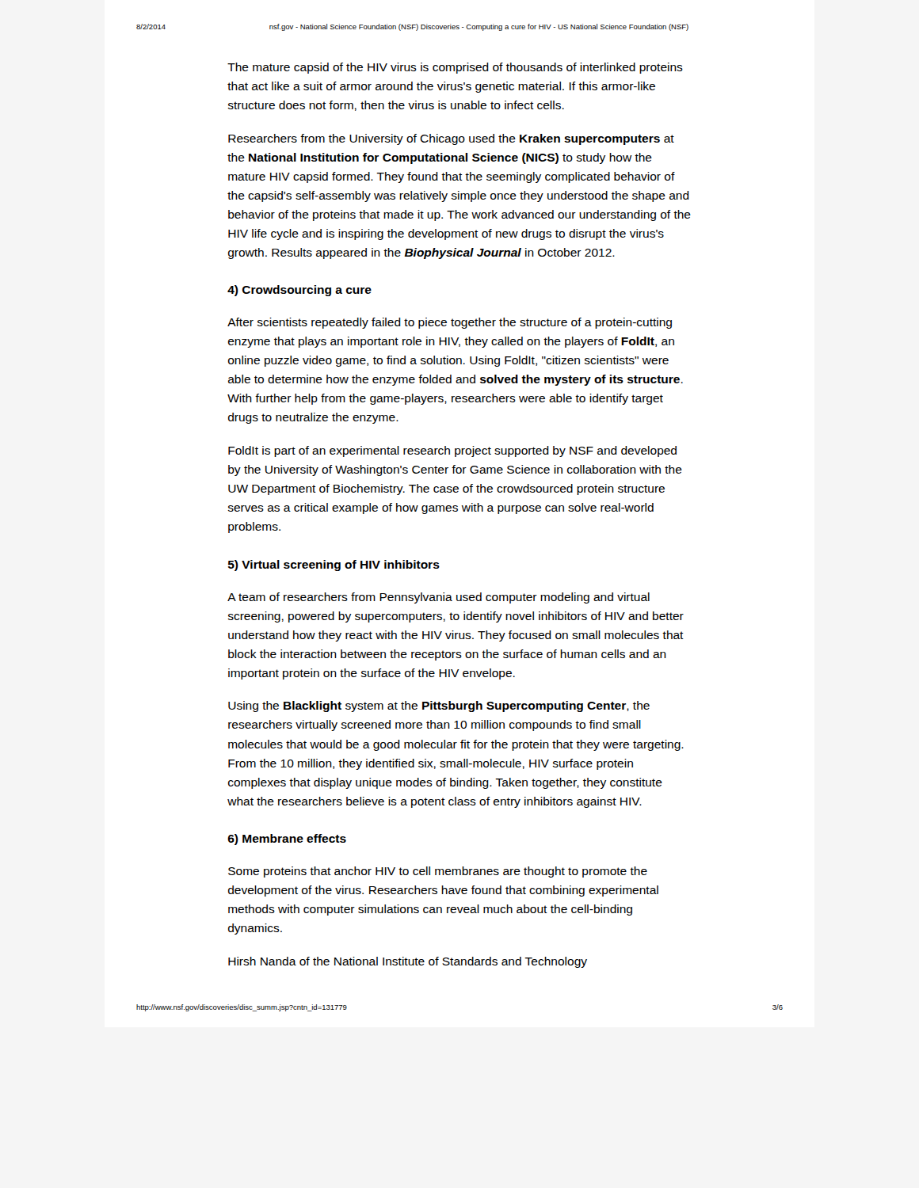8/2/2014 nsf.gov - National Science Foundation (NSF) Discoveries - Computing a cure for HIV - US National Science Foundation (NSF)
The mature capsid of the HIV virus is comprised of thousands of interlinked proteins that act like a suit of armor around the virus's genetic material. If this armor-like structure does not form, then the virus is unable to infect cells.
Researchers from the University of Chicago used the Kraken supercomputers at the National Institution for Computational Science (NICS) to study how the mature HIV capsid formed. They found that the seemingly complicated behavior of the capsid's self-assembly was relatively simple once they understood the shape and behavior of the proteins that made it up. The work advanced our understanding of the HIV life cycle and is inspiring the development of new drugs to disrupt the virus's growth. Results appeared in the Biophysical Journal in October 2012.
4) Crowdsourcing a cure
After scientists repeatedly failed to piece together the structure of a protein-cutting enzyme that plays an important role in HIV, they called on the players of FoldIt, an online puzzle video game, to find a solution. Using FoldIt, "citizen scientists" were able to determine how the enzyme folded and solved the mystery of its structure. With further help from the game-players, researchers were able to identify target drugs to neutralize the enzyme.
FoldIt is part of an experimental research project supported by NSF and developed by the University of Washington's Center for Game Science in collaboration with the UW Department of Biochemistry. The case of the crowdsourced protein structure serves as a critical example of how games with a purpose can solve real-world problems.
5) Virtual screening of HIV inhibitors
A team of researchers from Pennsylvania used computer modeling and virtual screening, powered by supercomputers, to identify novel inhibitors of HIV and better understand how they react with the HIV virus. They focused on small molecules that block the interaction between the receptors on the surface of human cells and an important protein on the surface of the HIV envelope.
Using the Blacklight system at the Pittsburgh Supercomputing Center, the researchers virtually screened more than 10 million compounds to find small molecules that would be a good molecular fit for the protein that they were targeting. From the 10 million, they identified six, small-molecule, HIV surface protein complexes that display unique modes of binding. Taken together, they constitute what the researchers believe is a potent class of entry inhibitors against HIV.
6) Membrane effects
Some proteins that anchor HIV to cell membranes are thought to promote the development of the virus. Researchers have found that combining experimental methods with computer simulations can reveal much about the cell-binding dynamics.
Hirsh Nanda of the National Institute of Standards and Technology
http://www.nsf.gov/discoveries/disc_summ.jsp?cntn_id=131779 3/6